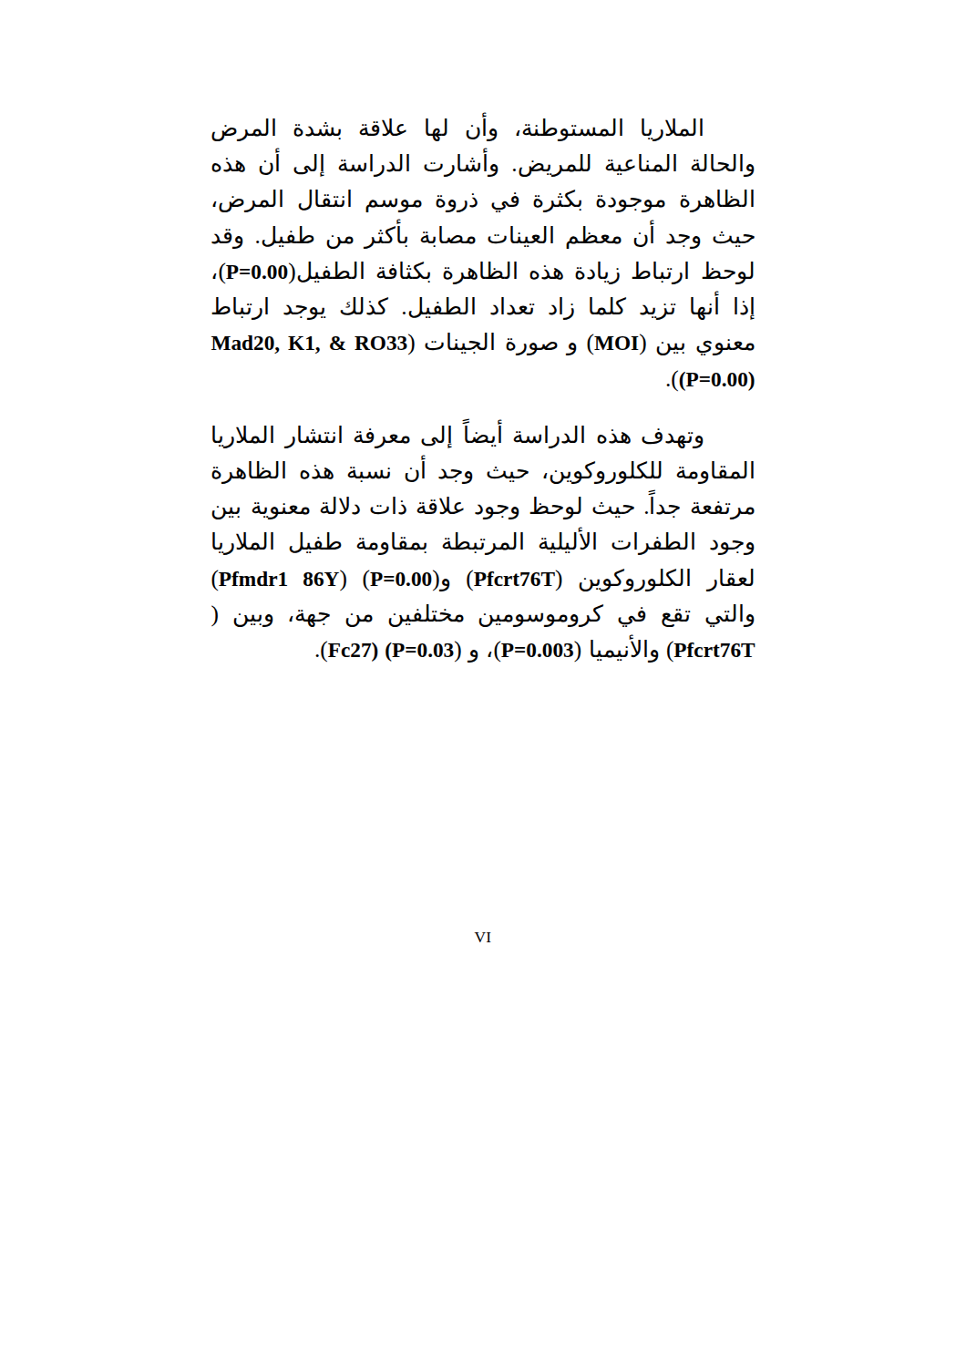الملاريا المستوطنة، وأن لها علاقة بشدة المرض والحالة المناعية للمريض. وأشارت الدراسة إلى أن هذه الظاهرة موجودة بكثرة في ذروة موسم انتقال المرض، حيث وجد أن معظم العينات مصابة بأكثر من طفيل. وقد لوحظ ارتباط زيادة هذه الظاهرة بكثافة الطفيل(P=0.00)، إذا أنها تزيد كلما زاد تعداد الطفيل. كذلك يوجد ارتباط معنوي بين (MOI) و صورة الجينات (Mad20, K1, & RO33 (P=0.00)).
وتهدف هذه الدراسة أيضاً إلى معرفة انتشار الملاريا المقاومة للكلوروكوين، حيث وجد أن نسبة هذه الظاهرة مرتفعة جداً. حيث لوحظ وجود علاقة ذات دلالة معنوية بين وجود الطفرات الأليلية المرتبطة بمقاومة طفيل الملاريا لعقار الكلوروكوين (Pfcrt76T) و(Pfmdr1 86Y) (P=0.00) والتي تقع في كروموسومين مختلفين من جهة، وبين ( Pfcrt76T) والأنيميا (P=0.003)، و (Fc27) (P=0.03).
VI